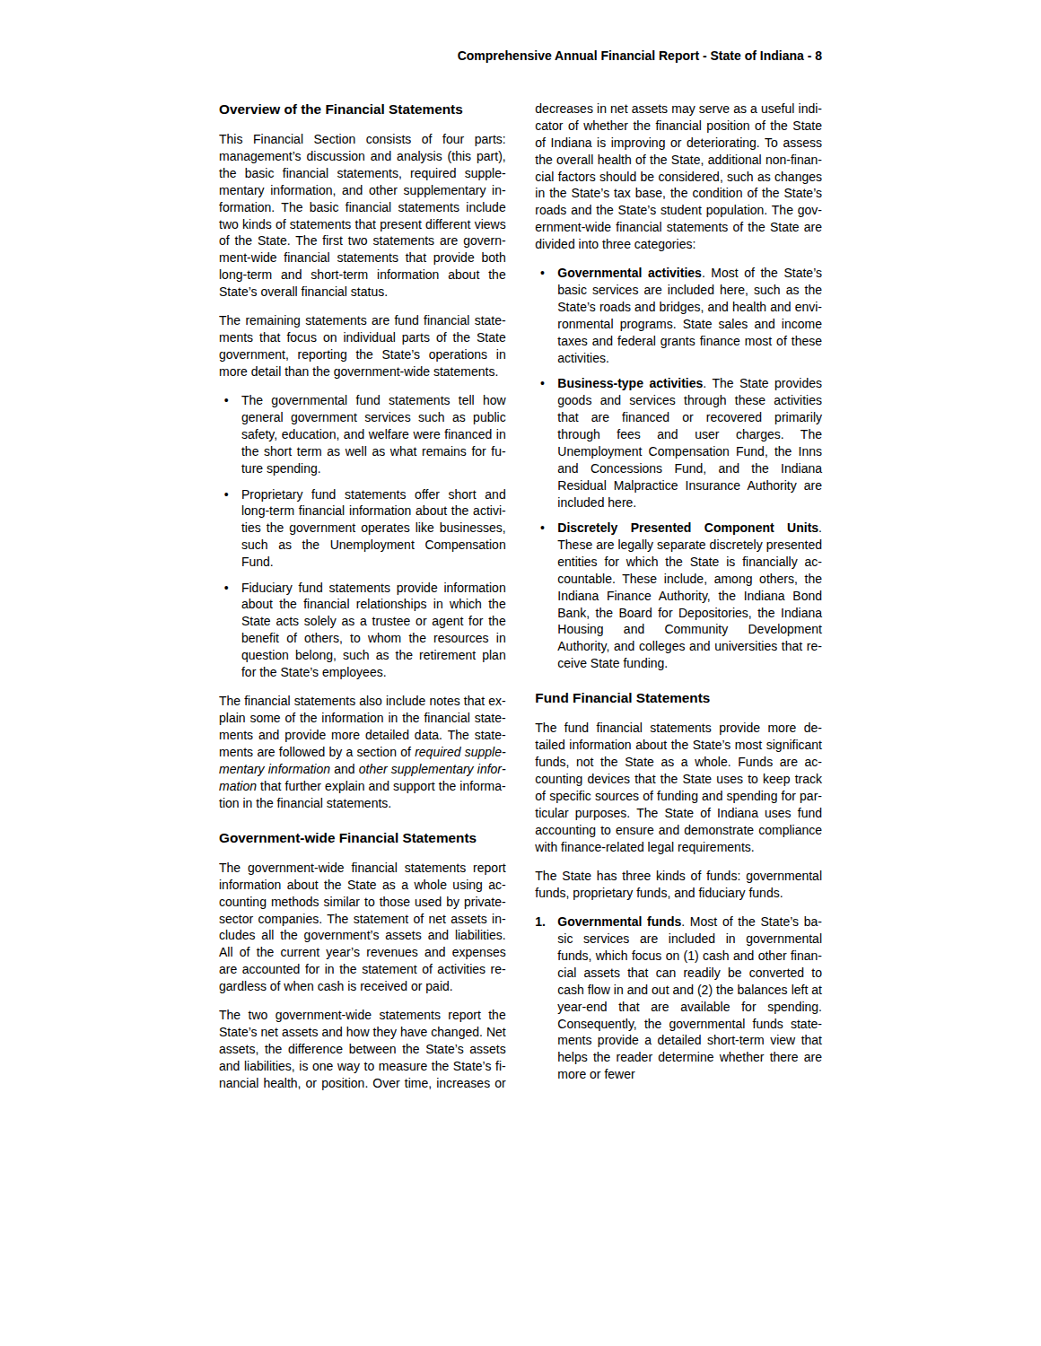Comprehensive Annual Financial Report - State of Indiana - 8
Overview of the Financial Statements
This Financial Section consists of four parts: management’s discussion and analysis (this part), the basic financial statements, required supplementary information, and other supplementary information. The basic financial statements include two kinds of statements that present different views of the State. The first two statements are government-wide financial statements that provide both long-term and short-term information about the State’s overall financial status.
The remaining statements are fund financial statements that focus on individual parts of the State government, reporting the State’s operations in more detail than the government-wide statements.
The governmental fund statements tell how general government services such as public safety, education, and welfare were financed in the short term as well as what remains for future spending.
Proprietary fund statements offer short and long-term financial information about the activities the government operates like businesses, such as the Unemployment Compensation Fund.
Fiduciary fund statements provide information about the financial relationships in which the State acts solely as a trustee or agent for the benefit of others, to whom the resources in question belong, such as the retirement plan for the State’s employees.
The financial statements also include notes that explain some of the information in the financial statements and provide more detailed data. The statements are followed by a section of required supplementary information and other supplementary information that further explain and support the information in the financial statements.
Government-wide Financial Statements
The government-wide financial statements report information about the State as a whole using accounting methods similar to those used by private-sector companies. The statement of net assets includes all the government’s assets and liabilities. All of the current year’s revenues and expenses are accounted for in the statement of activities regardless of when cash is received or paid.
The two government-wide statements report the State’s net assets and how they have changed. Net assets, the difference between the State’s assets and liabilities, is one way to measure the State’s financial health, or position. Over time, increases or decreases in net assets may serve as a useful indicator of whether the financial position of the State of Indiana is improving or deteriorating. To assess the overall health of the State, additional non-financial factors should be considered, such as changes in the State’s tax base, the condition of the State’s roads and the State’s student population. The government-wide financial statements of the State are divided into three categories:
Governmental activities. Most of the State’s basic services are included here, such as the State’s roads and bridges, and health and environmental programs. State sales and income taxes and federal grants finance most of these activities.
Business-type activities. The State provides goods and services through these activities that are financed or recovered primarily through fees and user charges. The Unemployment Compensation Fund, the Inns and Concessions Fund, and the Indiana Residual Malpractice Insurance Authority are included here.
Discretely Presented Component Units. These are legally separate discretely presented entities for which the State is financially accountable. These include, among others, the Indiana Finance Authority, the Indiana Bond Bank, the Board for Depositories, the Indiana Housing and Community Development Authority, and colleges and universities that receive State funding.
Fund Financial Statements
The fund financial statements provide more detailed information about the State’s most significant funds, not the State as a whole. Funds are accounting devices that the State uses to keep track of specific sources of funding and spending for particular purposes. The State of Indiana uses fund accounting to ensure and demonstrate compliance with finance-related legal requirements.
The State has three kinds of funds: governmental funds, proprietary funds, and fiduciary funds.
Governmental funds. Most of the State’s basic services are included in governmental funds, which focus on (1) cash and other financial assets that can readily be converted to cash flow in and out and (2) the balances left at year-end that are available for spending. Consequently, the governmental funds statements provide a detailed short-term view that helps the reader determine whether there are more or fewer